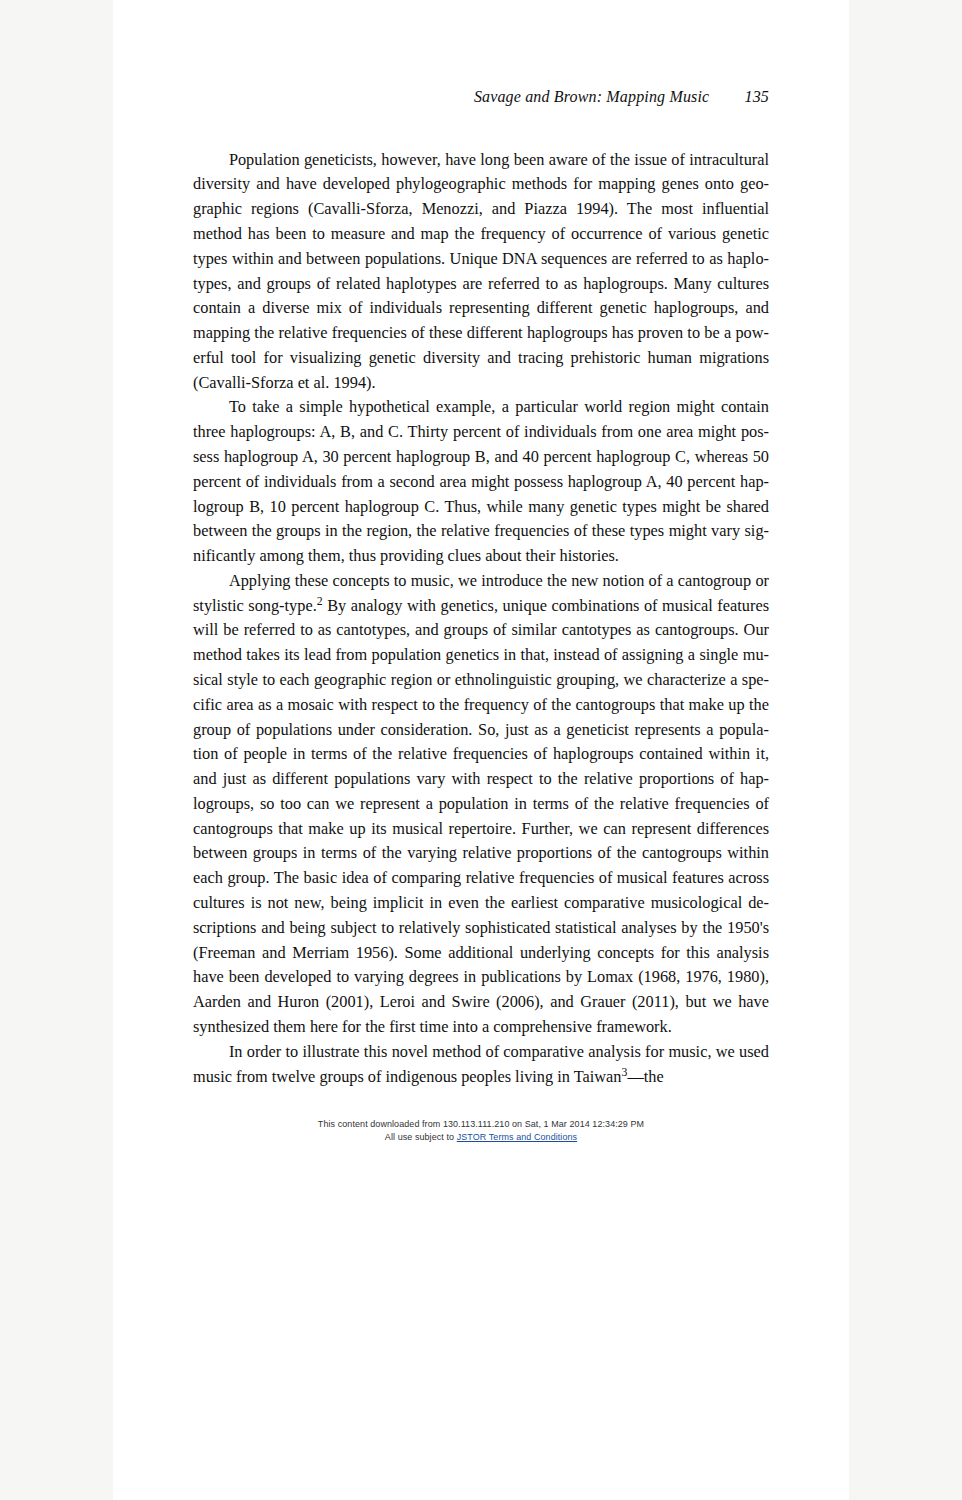Savage and Brown: Mapping Music 135
Population geneticists, however, have long been aware of the issue of intracultural diversity and have developed phylogeographic methods for mapping genes onto geographic regions (Cavalli-Sforza, Menozzi, and Piazza 1994). The most influential method has been to measure and map the frequency of occurrence of various genetic types within and between populations. Unique DNA sequences are referred to as haplotypes, and groups of related haplotypes are referred to as haplogroups. Many cultures contain a diverse mix of individuals representing different genetic haplogroups, and mapping the relative frequencies of these different haplogroups has proven to be a powerful tool for visualizing genetic diversity and tracing prehistoric human migrations (Cavalli-Sforza et al. 1994).
To take a simple hypothetical example, a particular world region might contain three haplogroups: A, B, and C. Thirty percent of individuals from one area might possess haplogroup A, 30 percent haplogroup B, and 40 percent haplogroup C, whereas 50 percent of individuals from a second area might possess haplogroup A, 40 percent haplogroup B, 10 percent haplogroup C. Thus, while many genetic types might be shared between the groups in the region, the relative frequencies of these types might vary significantly among them, thus providing clues about their histories.
Applying these concepts to music, we introduce the new notion of a cantogroup or stylistic song-type.2 By analogy with genetics, unique combinations of musical features will be referred to as cantotypes, and groups of similar cantotypes as cantogroups. Our method takes its lead from population genetics in that, instead of assigning a single musical style to each geographic region or ethnolinguistic grouping, we characterize a specific area as a mosaic with respect to the frequency of the cantogroups that make up the group of populations under consideration. So, just as a geneticist represents a population of people in terms of the relative frequencies of haplogroups contained within it, and just as different populations vary with respect to the relative proportions of haplogroups, so too can we represent a population in terms of the relative frequencies of cantogroups that make up its musical repertoire. Further, we can represent differences between groups in terms of the varying relative proportions of the cantogroups within each group. The basic idea of comparing relative frequencies of musical features across cultures is not new, being implicit in even the earliest comparative musicological descriptions and being subject to relatively sophisticated statistical analyses by the 1950's (Freeman and Merriam 1956). Some additional underlying concepts for this analysis have been developed to varying degrees in publications by Lomax (1968, 1976, 1980), Aarden and Huron (2001), Leroi and Swire (2006), and Grauer (2011), but we have synthesized them here for the first time into a comprehensive framework.
In order to illustrate this novel method of comparative analysis for music, we used music from twelve groups of indigenous peoples living in Taiwan3—the
This content downloaded from 130.113.111.210 on Sat, 1 Mar 2014 12:34:29 PM
All use subject to JSTOR Terms and Conditions